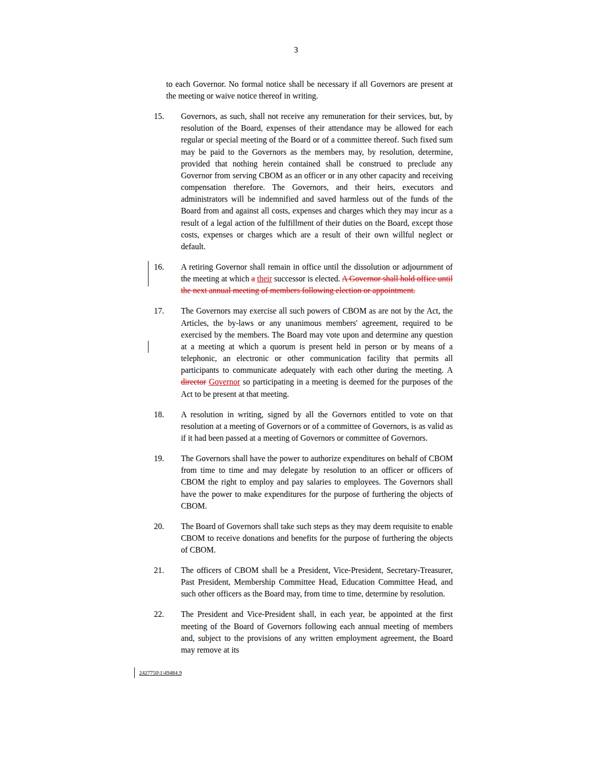3
to each Governor. No formal notice shall be necessary if all Governors are present at the meeting or waive notice thereof in writing.
15. Governors, as such, shall not receive any remuneration for their services, but, by resolution of the Board, expenses of their attendance may be allowed for each regular or special meeting of the Board or of a committee thereof. Such fixed sum may be paid to the Governors as the members may, by resolution, determine, provided that nothing herein contained shall be construed to preclude any Governor from serving CBOM as an officer or in any other capacity and receiving compensation therefore. The Governors, and their heirs, executors and administrators will be indemnified and saved harmless out of the funds of the Board from and against all costs, expenses and charges which they may incur as a result of a legal action of the fulfillment of their duties on the Board, except those costs, expenses or charges which are a result of their own willful neglect or default.
16. A retiring Governor shall remain in office until the dissolution or adjournment of the meeting at which a their successor is elected. A Governor shall hold office until the next annual meeting of members following election or appointment.
17. The Governors may exercise all such powers of CBOM as are not by the Act, the Articles, the by-laws or any unanimous members' agreement, required to be exercised by the members. The Board may vote upon and determine any question at a meeting at which a quorum is present held in person or by means of a telephonic, an electronic or other communication facility that permits all participants to communicate adequately with each other during the meeting. A director Governor so participating in a meeting is deemed for the purposes of the Act to be present at that meeting.
18. A resolution in writing, signed by all the Governors entitled to vote on that resolution at a meeting of Governors or of a committee of Governors, is as valid as if it had been passed at a meeting of Governors or committee of Governors.
19. The Governors shall have the power to authorize expenditures on behalf of CBOM from time to time and may delegate by resolution to an officer or officers of CBOM the right to employ and pay salaries to employees. The Governors shall have the power to make expenditures for the purpose of furthering the objects of CBOM.
20. The Board of Governors shall take such steps as they may deem requisite to enable CBOM to receive donations and benefits for the purpose of furthering the objects of CBOM.
21. The officers of CBOM shall be a President, Vice-President, Secretary-Treasurer, Past President, Membership Committee Head, Education Committee Head, and such other officers as the Board may, from time to time, determine by resolution.
22. The President and Vice-President shall, in each year, be appointed at the first meeting of the Board of Governors following each annual meeting of members and, subject to the provisions of any written employment agreement, the Board may remove at its
2427750\1\49484.9